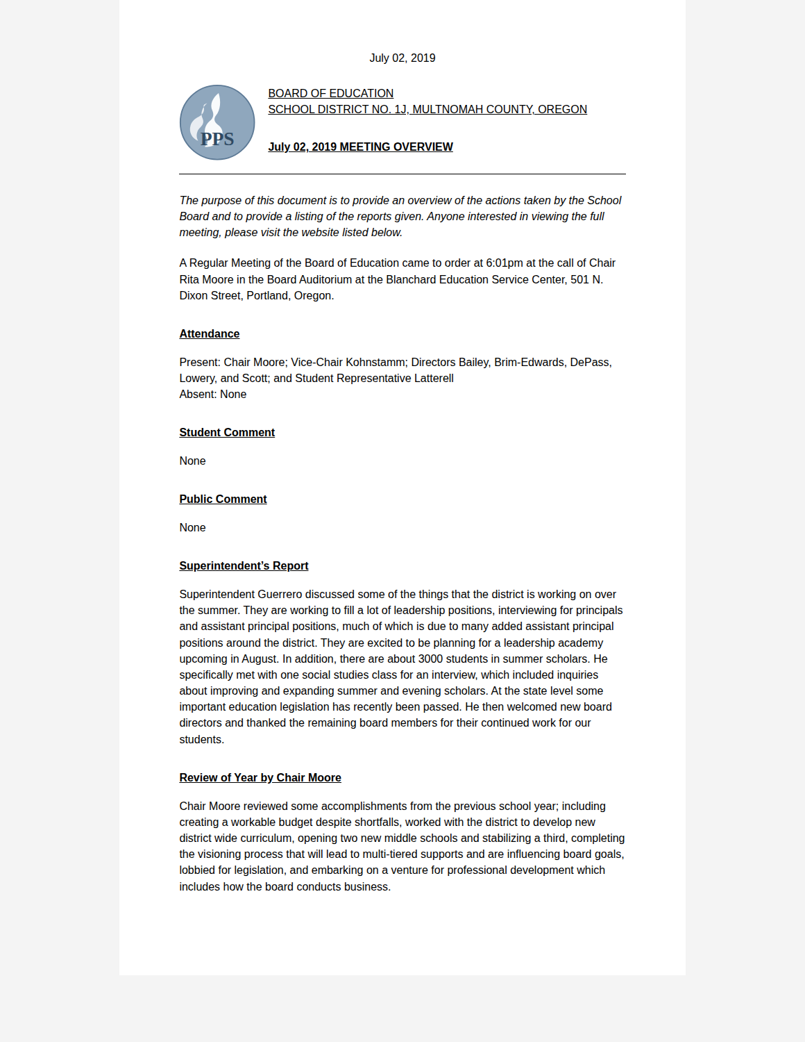July 02, 2019
PPS
BOARD OF EDUCATION
SCHOOL DISTRICT NO. 1J, MULTNOMAH COUNTY, OREGON
July 02, 2019 MEETING OVERVIEW
The purpose of this document is to provide an overview of the actions taken by the School Board and to provide a listing of the reports given. Anyone interested in viewing the full meeting, please visit the website listed below.
A Regular Meeting of the Board of Education came to order at 6:01pm at the call of Chair Rita Moore in the Board Auditorium at the Blanchard Education Service Center, 501 N. Dixon Street, Portland, Oregon.
Attendance
Present: Chair Moore; Vice-Chair Kohnstamm; Directors Bailey, Brim-Edwards, DePass, Lowery, and Scott; and Student Representative Latterell
Absent: None
Student Comment
None
Public Comment
None
Superintendent’s Report
Superintendent Guerrero discussed some of the things that the district is working on over the summer. They are working to fill a lot of leadership positions, interviewing for principals and assistant principal positions, much of which is due to many added assistant principal positions around the district. They are excited to be planning for a leadership academy upcoming in August. In addition, there are about 3000 students in summer scholars. He specifically met with one social studies class for an interview, which included inquiries about improving and expanding summer and evening scholars. At the state level some important education legislation has recently been passed. He then welcomed new board directors and thanked the remaining board members for their continued work for our students.
Review of Year by Chair Moore
Chair Moore reviewed some accomplishments from the previous school year; including creating a workable budget despite shortfalls, worked with the district to develop new district wide curriculum, opening two new middle schools and stabilizing a third, completing the visioning process that will lead to multi-tiered supports and are influencing board goals, lobbied for legislation, and embarking on a venture for professional development which includes how the board conducts business.